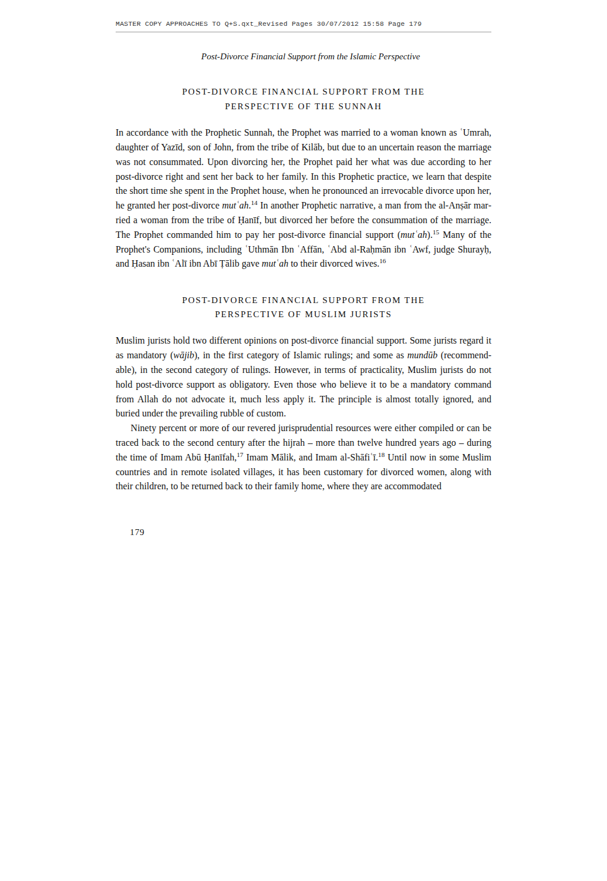MASTER COPY APPROACHES TO Q+S.qxt_Revised Pages 30/07/2012 15:58 Page 179
Post-Divorce Financial Support from the Islamic Perspective
Post-Divorce Financial Support from the
Perspective of the Sunnah
In accordance with the Prophetic Sunnah, the Prophet was married to a woman known as ʿUmrah, daughter of Yazīd, son of John, from the tribe of Kilāb, but due to an uncertain reason the marriage was not consummated. Upon divorcing her, the Prophet paid her what was due according to her post-divorce right and sent her back to her family. In this Prophetic practice, we learn that despite the short time she spent in the Prophet house, when he pronounced an irrevocable divorce upon her, he granted her post-divorce mutʿah.14 In another Prophetic narrative, a man from the al-Anṣār married a woman from the tribe of Ḥanīf, but divorced her before the consummation of the marriage. The Prophet commanded him to pay her post-divorce financial support (mutʿah).15 Many of the Prophet's Companions, including ʿUthmān Ibn ʿAffān, ʿAbd al-Raḥmān ibn ʿAwf, judge Shurayḥ, and Ḥasan ibn ʿAlī ibn Abī Ṭālib gave mutʿah to their divorced wives.16
Post-Divorce Financial Support from the
Perspective of Muslim Jurists
Muslim jurists hold two different opinions on post-divorce financial support. Some jurists regard it as mandatory (wājib), in the first category of Islamic rulings; and some as mundūb (recommendable), in the second category of rulings. However, in terms of practicality, Muslim jurists do not hold post-divorce support as obligatory. Even those who believe it to be a mandatory command from Allah do not advocate it, much less apply it. The principle is almost totally ignored, and buried under the prevailing rubble of custom.
Ninety percent or more of our revered jurisprudential resources were either compiled or can be traced back to the second century after the hijrah – more than twelve hundred years ago – during the time of Imam Abū Ḥanīfah,17 Imam Mālik, and Imam al-Shāfiʿī.18 Until now in some Muslim countries and in remote isolated villages, it has been customary for divorced women, along with their children, to be returned back to their family home, where they are accommodated
179